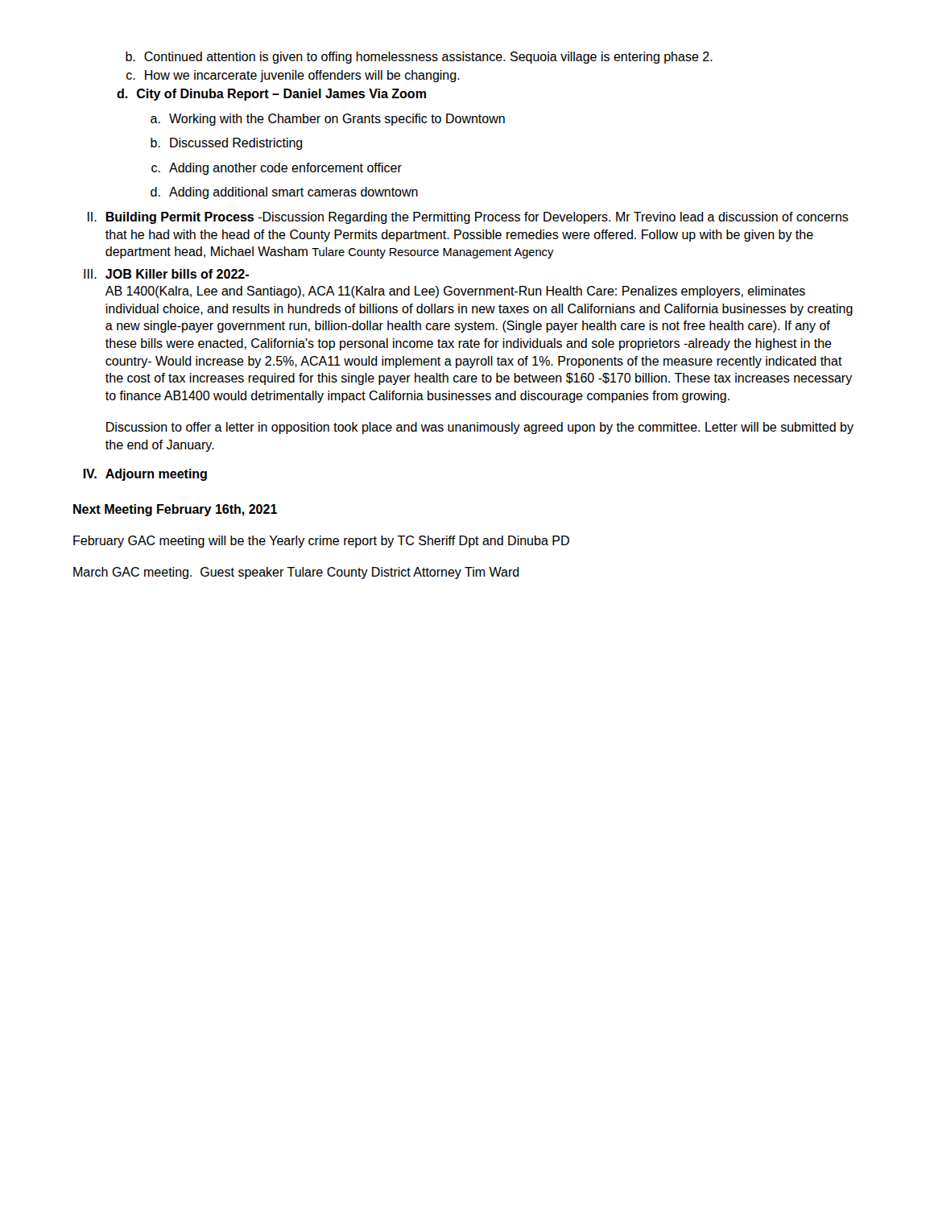Continued attention is given to offing homelessness assistance. Sequoia village is entering phase 2.
How we incarcerate juvenile offenders will be changing.
City of Dinuba Report – Daniel James Via Zoom
Working with the Chamber on Grants specific to Downtown
Discussed Redistricting
Adding another code enforcement officer
Adding additional smart cameras downtown
Building Permit Process -Discussion Regarding the Permitting Process for Developers. Mr Trevino lead a discussion of concerns that he had with the head of the County Permits department. Possible remedies were offered. Follow up with be given by the department head, Michael Washam Tulare County Resource Management Agency
JOB Killer bills of 2022-
AB 1400(Kalra, Lee and Santiago), ACA 11(Kalra and Lee) Government-Run Health Care: Penalizes employers, eliminates individual choice, and results in hundreds of billions of dollars in new taxes on all Californians and California businesses by creating a new single-payer government run, billion-dollar health care system. (Single payer health care is not free health care). If any of these bills were enacted, California's top personal income tax rate for individuals and sole proprietors -already the highest in the country- Would increase by 2.5%, ACA11 would implement a payroll tax of 1%. Proponents of the measure recently indicated that the cost of tax increases required for this single payer health care to be between $160 -$170 billion. These tax increases necessary to finance AB1400 would detrimentally impact California businesses and discourage companies from growing.
Discussion to offer a letter in opposition took place and was unanimously agreed upon by the committee. Letter will be submitted by the end of January.
Adjourn meeting
Next Meeting February 16th, 2021
February GAC meeting will be the Yearly crime report by TC Sheriff Dpt and Dinuba PD
March GAC meeting. Guest speaker Tulare County District Attorney Tim Ward